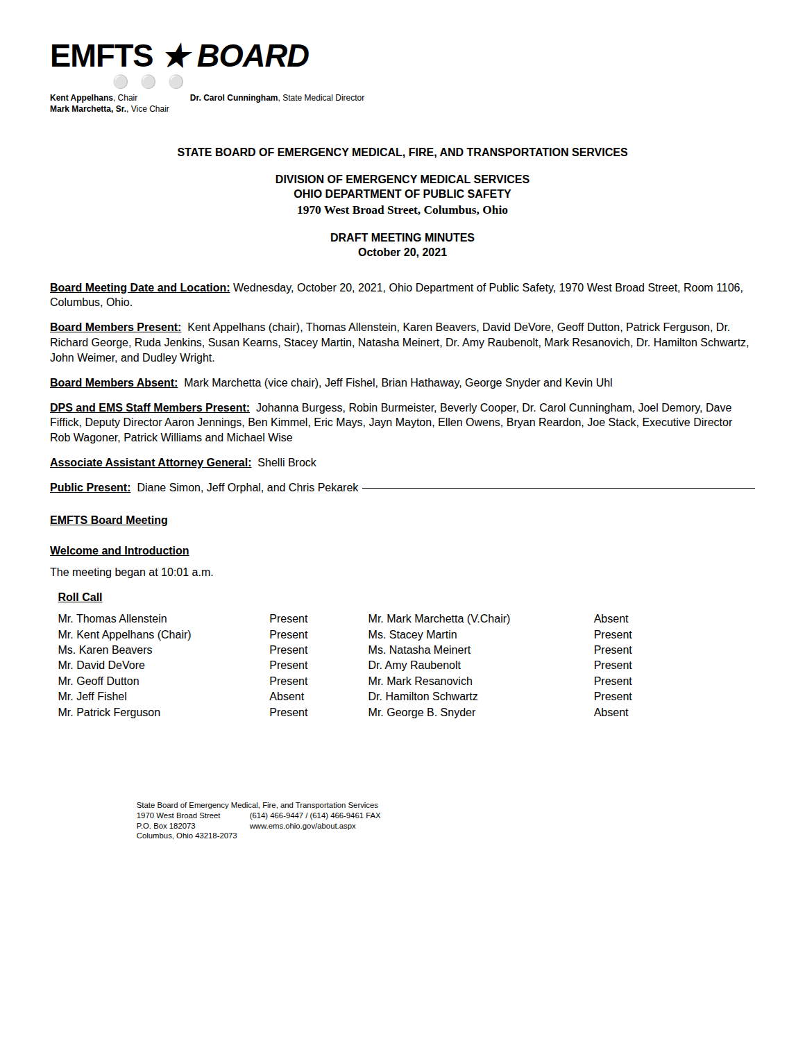EMFTS ★ BOARD
⚪ ⚪ ⚪
| Kent Appelhans , Chair | Dr. Carol Cunningham , State Medical Director |
| Mark Marchetta, Sr. , Vice Chair | |
STATE BOARD OF EMERGENCY MEDICAL, FIRE, AND TRANSPORTATION SERVICES
DIVISION OF EMERGENCY MEDICAL SERVICES
OHIO DEPARTMENT OF PUBLIC SAFETY
1970 West Broad Street, Columbus, Ohio
DRAFT MEETING MINUTES
October 20, 2021
Board Meeting Date and Location: Wednesday, October 20, 2021, Ohio Department of Public Safety, 1970 West Broad Street, Room 1106, Columbus, Ohio.
Board Members Present: Kent Appelhans (chair), Thomas Allenstein, Karen Beavers, David DeVore, Geoff Dutton, Patrick Ferguson, Dr. Richard George, Ruda Jenkins, Susan Kearns, Stacey Martin, Natasha Meinert, Dr. Amy Raubenolt, Mark Resanovich, Dr. Hamilton Schwartz, John Weimer, and Dudley Wright.
Board Members Absent: Mark Marchetta (vice chair), Jeff Fishel, Brian Hathaway, George Snyder and Kevin Uhl
DPS and EMS Staff Members Present: Johanna Burgess, Robin Burmeister, Beverly Cooper, Dr. Carol Cunningham, Joel Demory, Dave Fiffick, Deputy Director Aaron Jennings, Ben Kimmel, Eric Mays, Jayn Mayton, Ellen Owens, Bryan Reardon, Joe Stack, Executive Director Rob Wagoner, Patrick Williams and Michael Wise
Associate Assistant Attorney General: Shelli Brock
Public Present: Diane Simon, Jeff Orphal, and Chris Pekarek
EMFTS Board Meeting
Welcome and Introduction
The meeting began at 10:01 a.m.
Roll Call
| Mr. Thomas Allenstein | Present | Mr. Mark Marchetta (V.Chair) | Absent |
| Mr. Kent Appelhans (Chair) | Present | Ms. Stacey Martin | Present |
| Ms. Karen Beavers | Present | Ms. Natasha Meinert | Present |
| Mr. David DeVore | Present | Dr. Amy Raubenolt | Present |
| Mr. Geoff Dutton | Present | Mr. Mark Resanovich | Present |
| Mr. Jeff Fishel | Absent | Dr. Hamilton Schwartz | Present |
| Mr. Patrick Ferguson | Present | Mr. George B. Snyder | Absent |
| State Board of Emergency Medical, Fire, and Transportation Services |
| 1970 West Broad Street | (614) 466-9447 / (614) 466-9461 FAX |
| P.O. Box 182073 | www.ems.ohio.gov/about.aspx |
| Columbus, Ohio 43218-2073 | |